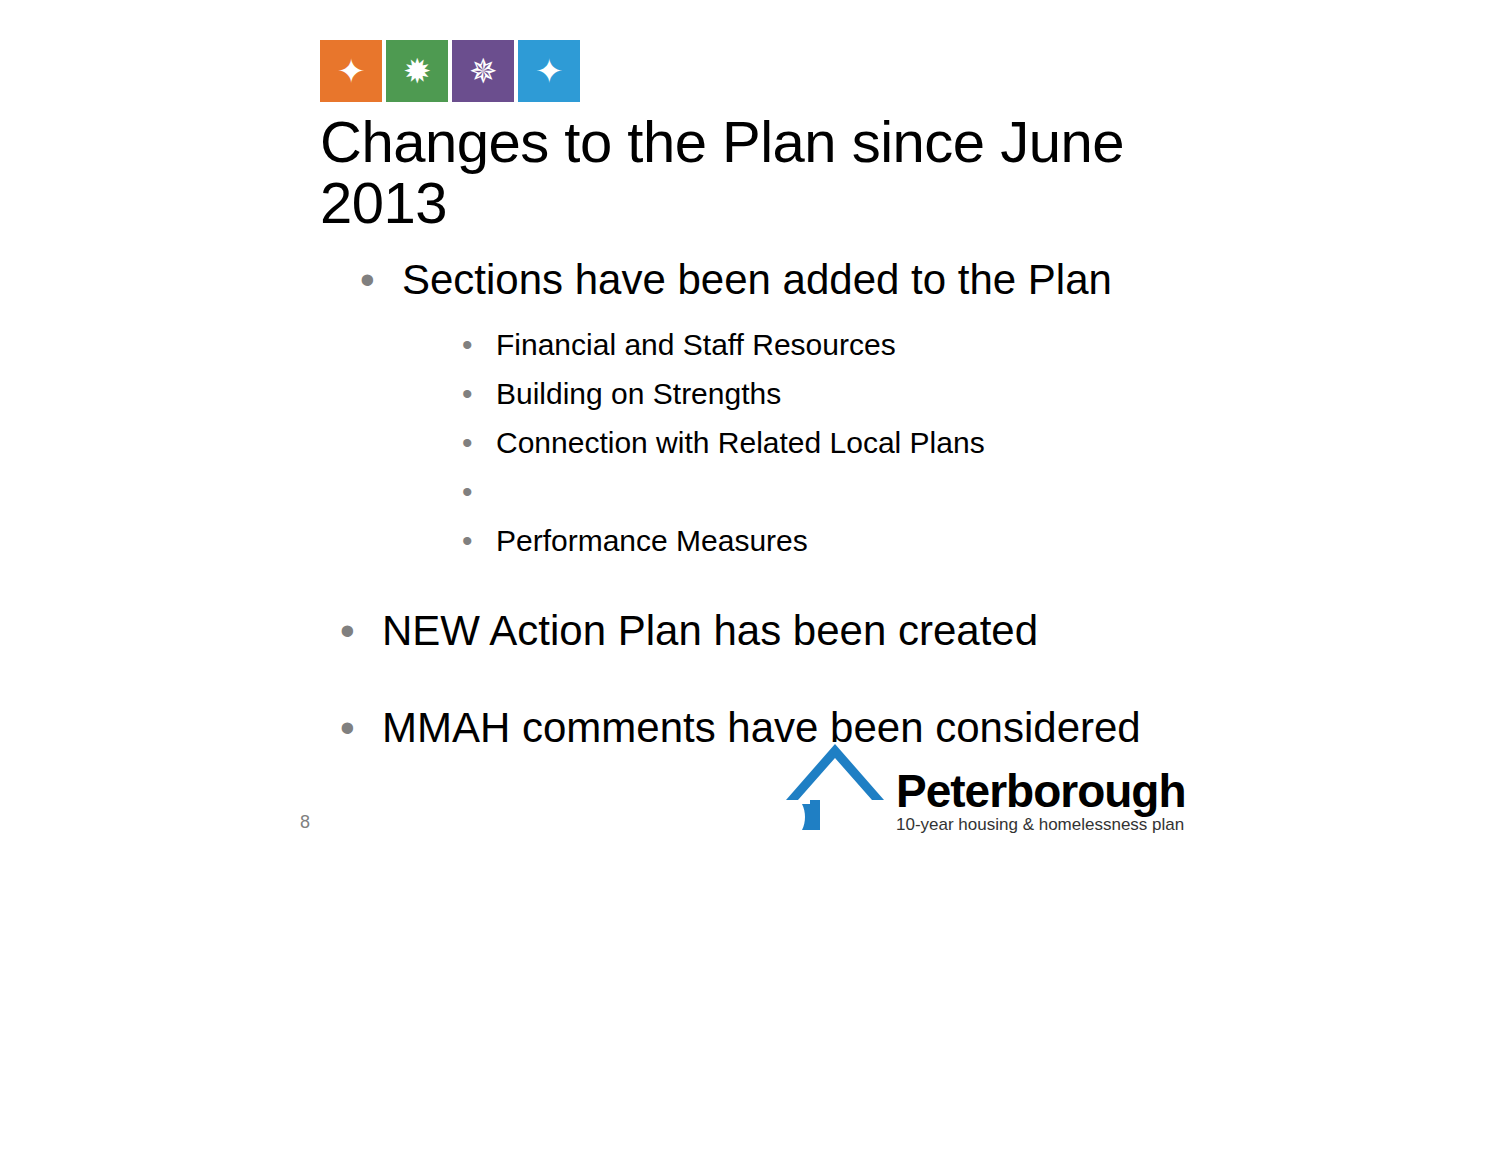✦
✹
✵
✦
Changes to the Plan since June 2013
Sections have been added to the Plan
Financial and Staff Resources
Building on Strengths
Connection with Related Local Plans
Performance Measures
NEW Action Plan has been created
MMAH comments have been considered
8
Peterborough
10-year housing & homelessness plan